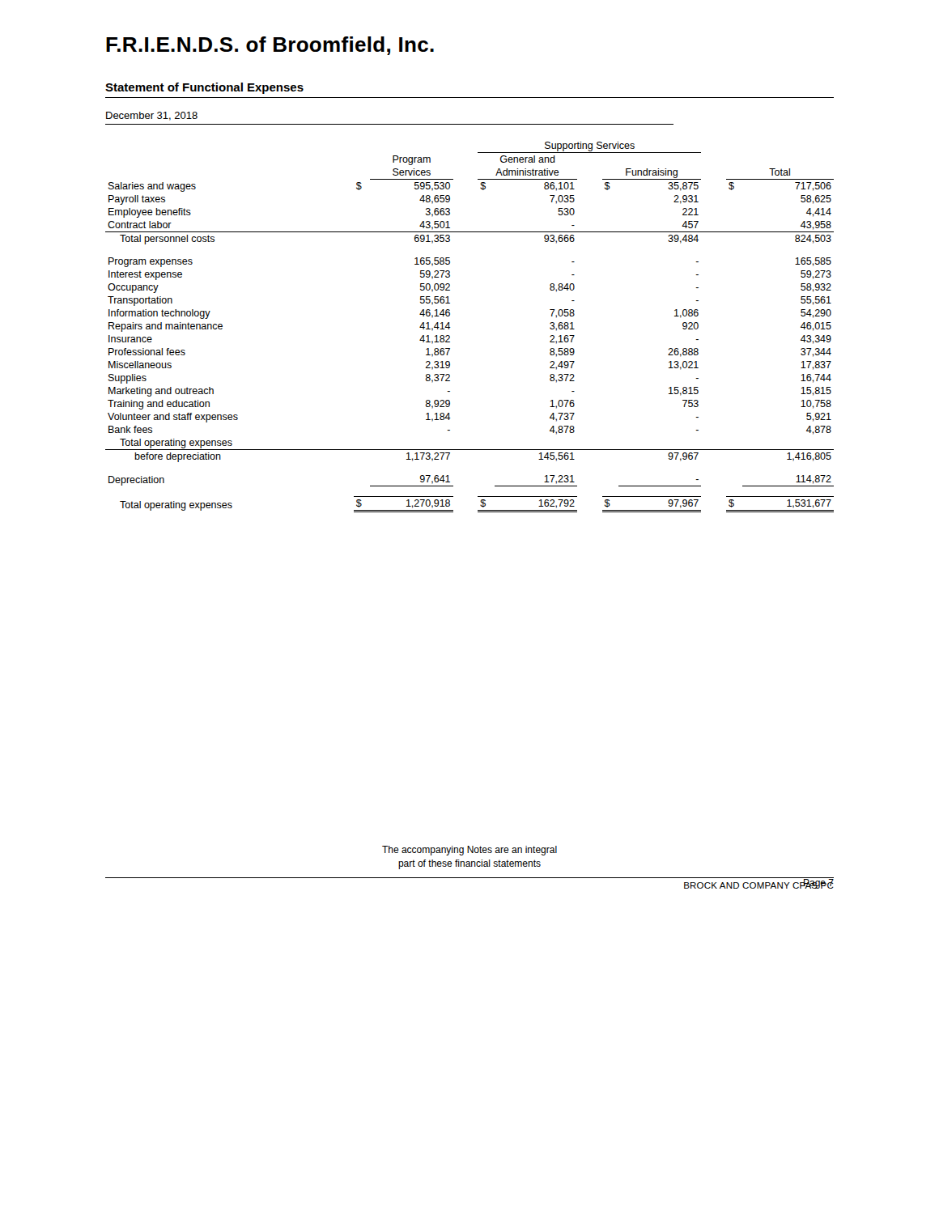F.R.I.E.N.D.S. of Broomfield, Inc.
Statement of Functional Expenses
December 31, 2018
| | | | | Supporting Services | | | |
| | | Program | | General and | | | | | | |
| | | Services | | Administrative | | Fundraising | | Total |
| Salaries and wages | $ | 595,530 | | $ | 86,101 | | $ | 35,875 | | $ | 717,506 |
| Payroll taxes | | 48,659 | | | 7,035 | | | 2,931 | | | 58,625 |
| Employee benefits | | 3,663 | | | 530 | | | 221 | | | 4,414 |
| Contract labor | | 43,501 | | | - | | | 457 | | | 43,958 |
| Total personnel costs | | 691,353 | | | 93,666 | | | 39,484 | | | 824,503 |
| Program expenses | | 165,585 | | | - | | | - | | | 165,585 |
| Interest expense | | 59,273 | | | - | | | - | | | 59,273 |
| Occupancy | | 50,092 | | | 8,840 | | | - | | | 58,932 |
| Transportation | | 55,561 | | | - | | | - | | | 55,561 |
| Information technology | | 46,146 | | | 7,058 | | | 1,086 | | | 54,290 |
| Repairs and maintenance | | 41,414 | | | 3,681 | | | 920 | | | 46,015 |
| Insurance | | 41,182 | | | 2,167 | | | - | | | 43,349 |
| Professional fees | | 1,867 | | | 8,589 | | | 26,888 | | | 37,344 |
| Miscellaneous | | 2,319 | | | 2,497 | | | 13,021 | | | 17,837 |
| Supplies | | 8,372 | | | 8,372 | | | - | | | 16,744 |
| Marketing and outreach | | - | | | - | | | 15,815 | | | 15,815 |
| Training and education | | 8,929 | | | 1,076 | | | 753 | | | 10,758 |
| Volunteer and staff expenses | | 1,184 | | | 4,737 | | | - | | | 5,921 |
| Bank fees | | - | | | 4,878 | | | - | | | 4,878 |
| Total operating expenses | | | | | | | | | | | |
| before depreciation | | 1,173,277 | | | 145,561 | | | 97,967 | | | 1,416,805 |
| Depreciation | | 97,641 | | | 17,231 | | | - | | | 114,872 |
| Total operating expenses | $ | 1,270,918 | | $ | 162,792 | | $ | 97,967 | | $ | 1,531,677 |
The accompanying Notes are an integral
part of these financial statements Page 7
BROCK AND COMPANY CPAS PC